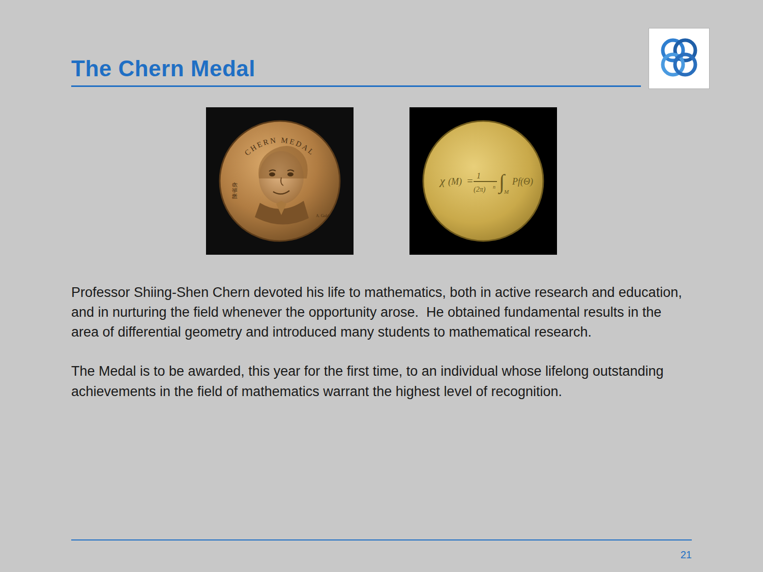The Chern Medal
CHERN MEDAL 陳省身 A. Gold
χ (M) = 1 (2π) n ∫ M Pf(Θ)
Professor Shiing-Shen Chern devoted his life to mathematics, both in active research and education, and in nurturing the field whenever the opportunity arose. He obtained fundamental results in the area of differential geometry and introduced many students to mathematical research.
The Medal is to be awarded, this year for the first time, to an individual whose lifelong outstanding achievements in the field of mathematics warrant the highest level of recognition.
21